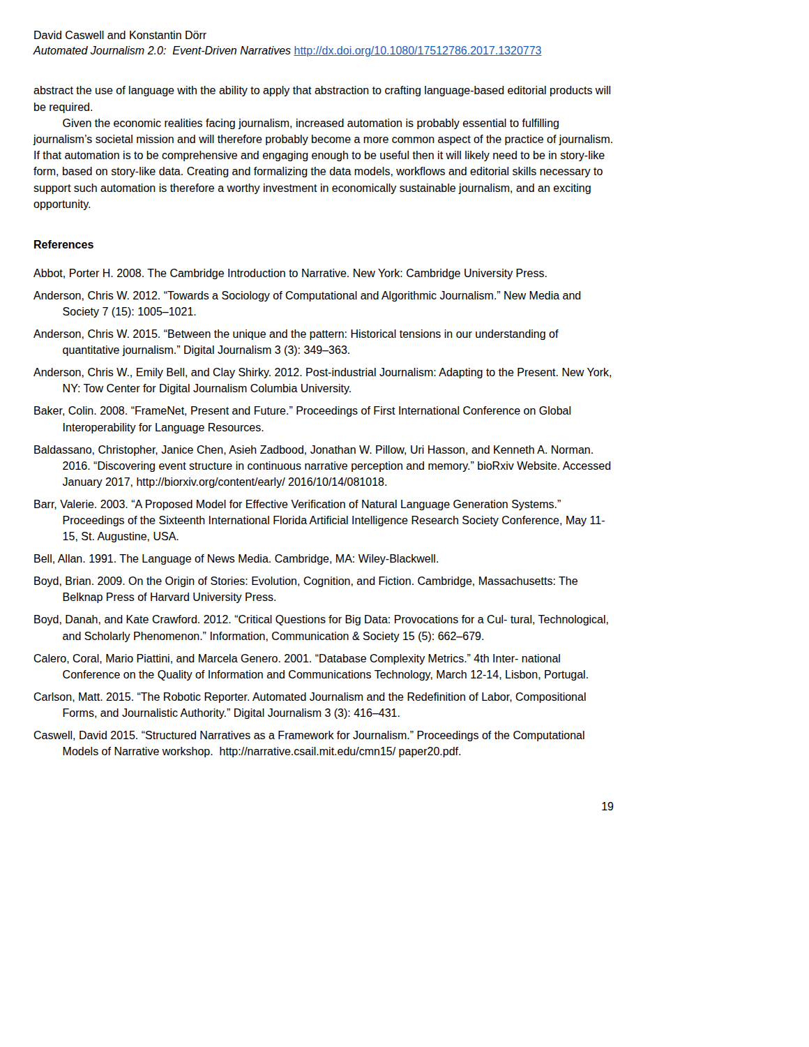David Caswell and Konstantin Dörr Automated Journalism 2.0: Event-Driven Narratives http://dx.doi.org/10.1080/17512786.2017.1320773
abstract the use of language with the ability to apply that abstraction to crafting language-based editorial products will be required.
Given the economic realities facing journalism, increased automation is probably essential to fulfilling journalism’s societal mission and will therefore probably become a more common aspect of the practice of journalism. If that automation is to be comprehensive and engaging enough to be useful then it will likely need to be in story-like form, based on story-like data. Creating and formalizing the data models, workflows and editorial skills necessary to support such automation is therefore a worthy investment in economically sustainable journalism, and an exciting opportunity.
References
Abbot, Porter H. 2008. The Cambridge Introduction to Narrative. New York: Cambridge University Press.
Anderson, Chris W. 2012. “Towards a Sociology of Computational and Algorithmic Journalism.” New Media and Society 7 (15): 1005–1021.
Anderson, Chris W. 2015. “Between the unique and the pattern: Historical tensions in our understanding of quantitative journalism.” Digital Journalism 3 (3): 349–363.
Anderson, Chris W., Emily Bell, and Clay Shirky. 2012. Post-industrial Journalism: Adapting to the Present. New York, NY: Tow Center for Digital Journalism Columbia University.
Baker, Colin. 2008. “FrameNet, Present and Future.” Proceedings of First International Conference on Global Interoperability for Language Resources.
Baldassano, Christopher, Janice Chen, Asieh Zadbood, Jonathan W. Pillow, Uri Hasson, and Kenneth A. Norman. 2016. “Discovering event structure in continuous narrative perception and memory.” bioRxiv Website. Accessed January 2017, http://biorxiv.org/content/early/ 2016/10/14/081018.
Barr, Valerie. 2003. “A Proposed Model for Effective Verification of Natural Language Generation Systems.” Proceedings of the Sixteenth International Florida Artificial Intelligence Research Society Conference, May 11-15, St. Augustine, USA.
Bell, Allan. 1991. The Language of News Media. Cambridge, MA: Wiley-Blackwell.
Boyd, Brian. 2009. On the Origin of Stories: Evolution, Cognition, and Fiction. Cambridge, Massachusetts: The Belknap Press of Harvard University Press.
Boyd, Danah, and Kate Crawford. 2012. “Critical Questions for Big Data: Provocations for a Cul- tural, Technological, and Scholarly Phenomenon.” Information, Communication & Society 15 (5): 662–679.
Calero, Coral, Mario Piattini, and Marcela Genero. 2001. “Database Complexity Metrics.” 4th Inter- national Conference on the Quality of Information and Communications Technology, March 12-14, Lisbon, Portugal.
Carlson, Matt. 2015. “The Robotic Reporter. Automated Journalism and the Redefinition of Labor, Compositional Forms, and Journalistic Authority.” Digital Journalism 3 (3): 416–431.
Caswell, David 2015. “Structured Narratives as a Framework for Journalism.” Proceedings of the Computational Models of Narrative workshop. http://narrative.csail.mit.edu/cmn15/ paper20.pdf.
19